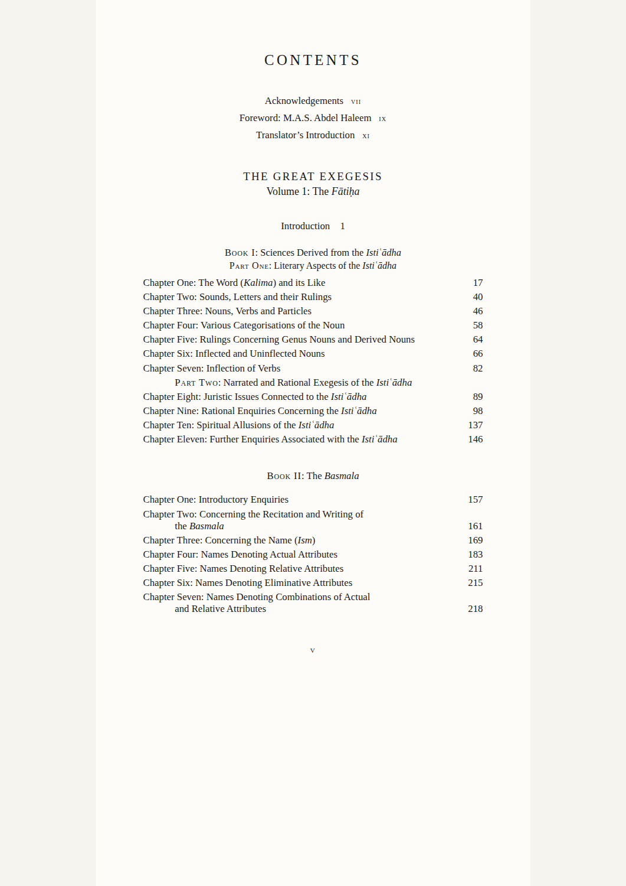CONTENTS
Acknowledgementsvii
Foreword: M.A.S. Abdel Haleemix
Translator’s Introductionxi
THE GREAT EXEGESIS
Volume 1: The Fātiḥa
Introduction1
Book I: Sciences Derived from the Istiʿādha
Part One: Literary Aspects of the Istiʿādha
| Chapter One: The Word ( Kalima ) and its Like | 17 |
| Chapter Two: Sounds, Letters and their Rulings | 40 |
| Chapter Three: Nouns, Verbs and Particles | 46 |
| Chapter Four: Various Categorisations of the Noun | 58 |
| Chapter Five: Rulings Concerning Genus Nouns and Derived Nouns | 64 |
| Chapter Six: Inflected and Uninflected Nouns | 66 |
| Chapter Seven: Inflection of Verbs | 82 |
| Part Two : Narrated and Rational Exegesis of the Istiʿādha | |
| Chapter Eight: Juristic Issues Connected to the Istiʿādha | 89 |
| Chapter Nine: Rational Enquiries Concerning the Istiʿādha | 98 |
| Chapter Ten: Spiritual Allusions of the Istiʿādha | 137 |
| Chapter Eleven: Further Enquiries Associated with the Istiʿādha | 146 |
Book II: The Basmala
| Chapter One: Introductory Enquiries | 157 |
| Chapter Two: Concerning the Recitation and Writing of the Basmala | 161 |
| Chapter Three: Concerning the Name ( Ism ) | 169 |
| Chapter Four: Names Denoting Actual Attributes | 183 |
| Chapter Five: Names Denoting Relative Attributes | 211 |
| Chapter Six: Names Denoting Eliminative Attributes | 215 |
| Chapter Seven: Names Denoting Combinations of Actual and Relative Attributes | 218 |
v